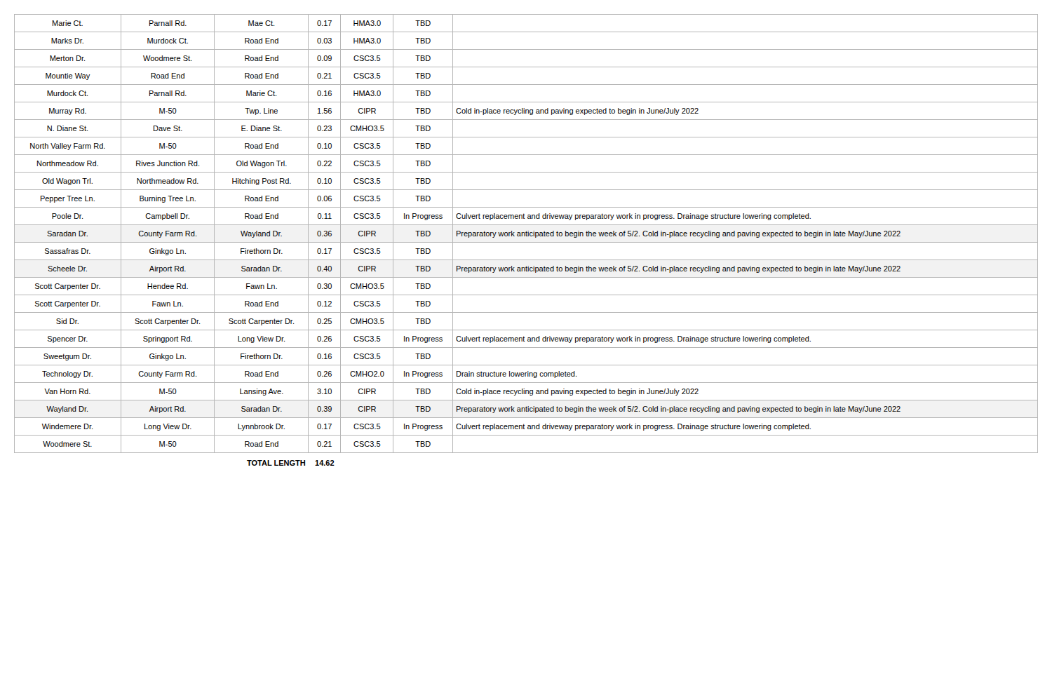| Marie Ct. | Parnall Rd. | Mae Ct. | 0.17 | HMA3.0 | TBD | |
| Marks Dr. | Murdock Ct. | Road End | 0.03 | HMA3.0 | TBD | |
| Merton Dr. | Woodmere St. | Road End | 0.09 | CSC3.5 | TBD | |
| Mountie Way | Road End | Road End | 0.21 | CSC3.5 | TBD | |
| Murdock Ct. | Parnall Rd. | Marie Ct. | 0.16 | HMA3.0 | TBD | |
| Murray Rd. | M-50 | Twp. Line | 1.56 | CIPR | TBD | Cold in-place recycling and paving expected to begin in June/July 2022 |
| N. Diane St. | Dave St. | E. Diane St. | 0.23 | CMHO3.5 | TBD | |
| North Valley Farm Rd. | M-50 | Road End | 0.10 | CSC3.5 | TBD | |
| Northmeadow Rd. | Rives Junction Rd. | Old Wagon Trl. | 0.22 | CSC3.5 | TBD | |
| Old Wagon Trl. | Northmeadow Rd. | Hitching Post Rd. | 0.10 | CSC3.5 | TBD | |
| Pepper Tree Ln. | Burning Tree Ln. | Road End | 0.06 | CSC3.5 | TBD | |
| Poole Dr. | Campbell Dr. | Road End | 0.11 | CSC3.5 | In Progress | Culvert replacement and driveway preparatory work in progress. Drainage structure lowering completed. |
| Saradan Dr. | County Farm Rd. | Wayland Dr. | 0.36 | CIPR | TBD | Preparatory work anticipated to begin the week of 5/2. Cold in-place recycling and paving expected to begin in late May/June 2022 |
| Sassafras Dr. | Ginkgo Ln. | Firethorn Dr. | 0.17 | CSC3.5 | TBD | |
| Scheele Dr. | Airport Rd. | Saradan Dr. | 0.40 | CIPR | TBD | Preparatory work anticipated to begin the week of 5/2. Cold in-place recycling and paving expected to begin in late May/June 2022 |
| Scott Carpenter Dr. | Hendee Rd. | Fawn Ln. | 0.30 | CMHO3.5 | TBD | |
| Scott Carpenter Dr. | Fawn Ln. | Road End | 0.12 | CSC3.5 | TBD | |
| Sid Dr. | Scott Carpenter Dr. | Scott Carpenter Dr. | 0.25 | CMHO3.5 | TBD | |
| Spencer Dr. | Springport Rd. | Long View Dr. | 0.26 | CSC3.5 | In Progress | Culvert replacement and driveway preparatory work in progress. Drainage structure lowering completed. |
| Sweetgum Dr. | Ginkgo Ln. | Firethorn Dr. | 0.16 | CSC3.5 | TBD | |
| Technology Dr. | County Farm Rd. | Road End | 0.26 | CMHO2.0 | In Progress | Drain structure lowering completed. |
| Van Horn Rd. | M-50 | Lansing Ave. | 3.10 | CIPR | TBD | Cold in-place recycling and paving expected to begin in June/July 2022 |
| Wayland Dr. | Airport Rd. | Saradan Dr. | 0.39 | CIPR | TBD | Preparatory work anticipated to begin the week of 5/2. Cold in-place recycling and paving expected to begin in late May/June 2022 |
| Windemere Dr. | Long View Dr. | Lynnbrook Dr. | 0.17 | CSC3.5 | In Progress | Culvert replacement and driveway preparatory work in progress. Drainage structure lowering completed. |
| Woodmere St. | M-50 | Road End | 0.21 | CSC3.5 | TBD | |
| TOTAL LENGTH | 14.62 | |